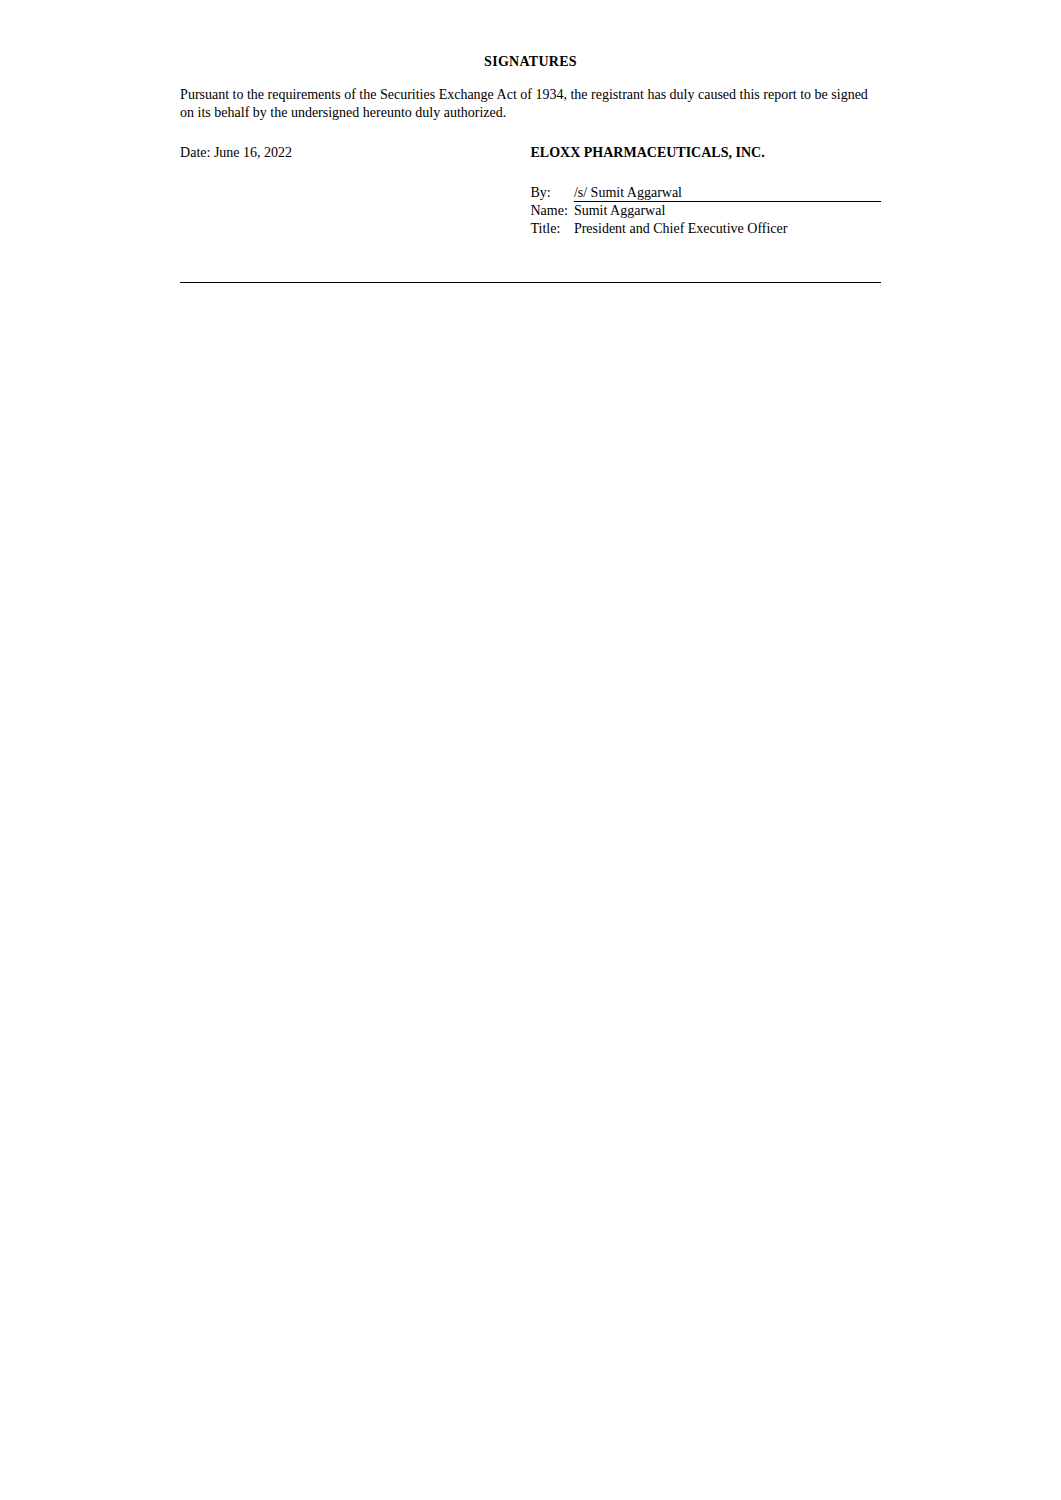SIGNATURES
Pursuant to the requirements of the Securities Exchange Act of 1934, the registrant has duly caused this report to be signed on its behalf by the undersigned hereunto duly authorized.
| Date: June 16, 2022 | ELOXX PHARMACEUTICALS, INC. / By: / /s/ Sumit Aggarwal / / Name: / Sumit Aggarwal / / Title: / President and Chief Executive Officer / |